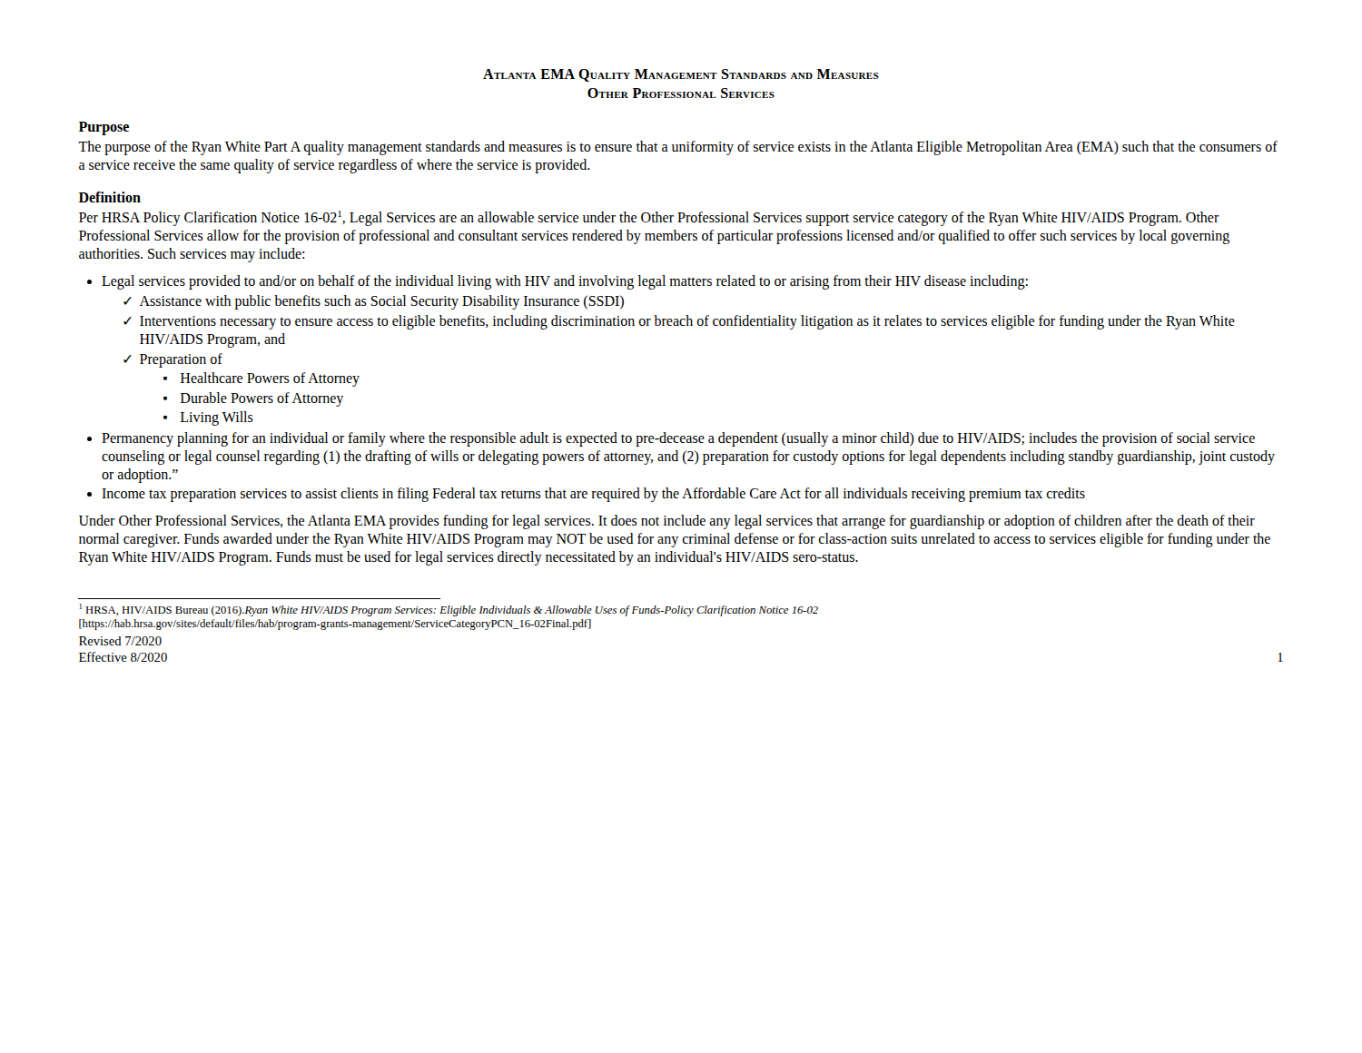Atlanta EMA Quality Management Standards and Measures Other Professional Services
Purpose
The purpose of the Ryan White Part A quality management standards and measures is to ensure that a uniformity of service exists in the Atlanta Eligible Metropolitan Area (EMA) such that the consumers of a service receive the same quality of service regardless of where the service is provided.
Definition
Per HRSA Policy Clarification Notice 16-021, Legal Services are an allowable service under the Other Professional Services support service category of the Ryan White HIV/AIDS Program. Other Professional Services allow for the provision of professional and consultant services rendered by members of particular professions licensed and/or qualified to offer such services by local governing authorities. Such services may include:
Legal services provided to and/or on behalf of the individual living with HIV and involving legal matters related to or arising from their HIV disease including:
Assistance with public benefits such as Social Security Disability Insurance (SSDI)
Interventions necessary to ensure access to eligible benefits, including discrimination or breach of confidentiality litigation as it relates to services eligible for funding under the Ryan White HIV/AIDS Program, and
Preparation of
Healthcare Powers of Attorney
Durable Powers of Attorney
Living Wills
Permanency planning for an individual or family where the responsible adult is expected to pre-decease a dependent (usually a minor child) due to HIV/AIDS; includes the provision of social service counseling or legal counsel regarding (1) the drafting of wills or delegating powers of attorney, and (2) preparation for custody options for legal dependents including standby guardianship, joint custody or adoption.”
Income tax preparation services to assist clients in filing Federal tax returns that are required by the Affordable Care Act for all individuals receiving premium tax credits
Under Other Professional Services, the Atlanta EMA provides funding for legal services. It does not include any legal services that arrange for guardianship or adoption of children after the death of their normal caregiver. Funds awarded under the Ryan White HIV/AIDS Program may NOT be used for any criminal defense or for class-action suits unrelated to access to services eligible for funding under the Ryan White HIV/AIDS Program. Funds must be used for legal services directly necessitated by an individual's HIV/AIDS sero-status.
1 HRSA, HIV/AIDS Bureau (2016).Ryan White HIV/AIDS Program Services: Eligible Individuals & Allowable Uses of Funds-Policy Clarification Notice 16-02
[https://hab.hrsa.gov/sites/default/files/hab/program-grants-management/ServiceCategoryPCN_16-02Final.pdf]
Revised 7/2020
Effective 8/2020
1